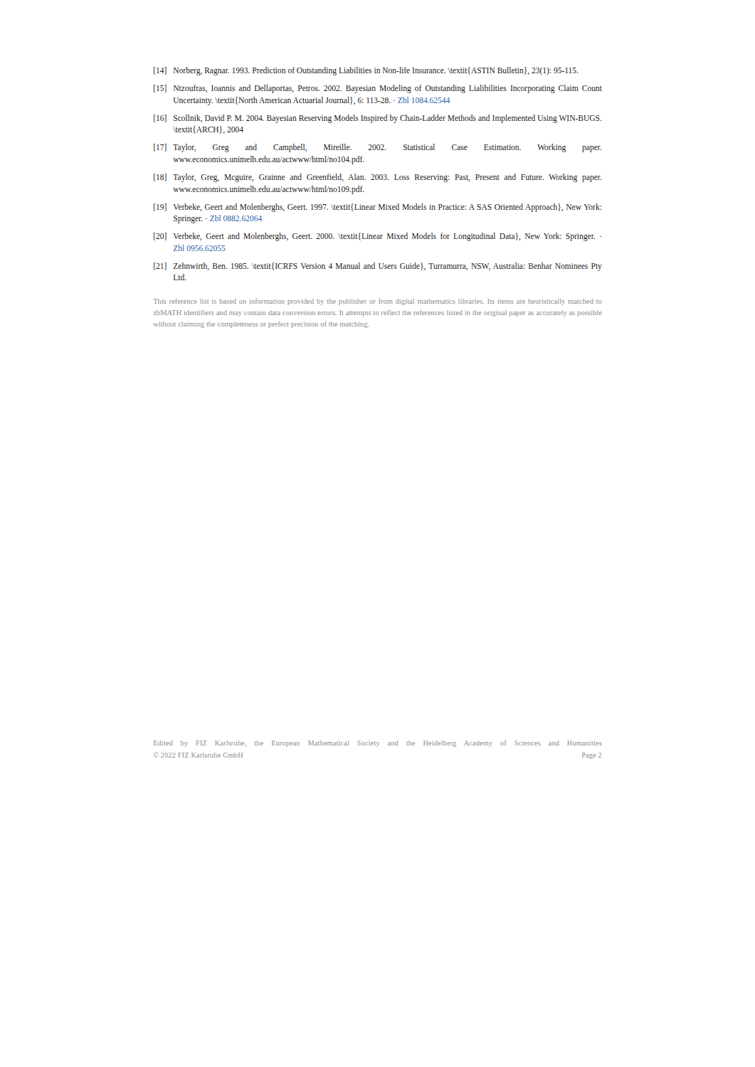[14] Norberg, Ragnar. 1993. Prediction of Outstanding Liabilities in Non-life Insurance. \textit{ASTIN Bulletin}, 23(1): 95-115.
[15] Ntzoufras, Ioannis and Dellaportas, Petros. 2002. Bayesian Modeling of Outstanding Lialibilities Incorporating Claim Count Uncertainty. \textit{North American Actuarial Journal}, 6: 113-28. · Zbl 1084.62544
[16] Scollnik, David P. M. 2004. Bayesian Reserving Models Inspired by Chain-Ladder Methods and Implemented Using WIN-BUGS. \textit{ARCH}, 2004
[17] Taylor, Greg and Campbell, Mireille. 2002. Statistical Case Estimation. Working paper. www.economics.unimelb.edu.au/actwww/html/no104.pdf.
[18] Taylor, Greg, Mcguire, Grainne and Greenfield, Alan. 2003. Loss Reserving: Past, Present and Future. Working paper. www.economics.unimelb.edu.au/actwww/html/no109.pdf.
[19] Verbeke, Geert and Molenberghs, Geert. 1997. \textit{Linear Mixed Models in Practice: A SAS Oriented Approach}, New York: Springer. · Zbl 0882.62064
[20] Verbeke, Geert and Molenberghs, Geert. 2000. \textit{Linear Mixed Models for Longitudinal Data}, New York: Springer. · Zbl 0956.62055
[21] Zehnwirth, Ben. 1985. \textit{ICRFS Version 4 Manual and Users Guide}, Turramurra, NSW, Australia: Benhar Nominees Pty Ltd.
This reference list is based on information provided by the publisher or from digital mathematics libraries. Its items are heuristically matched to zbMATH identifiers and may contain data conversion errors. It attempts to reflect the references listed in the original paper as accurately as possible without claiming the completeness or perfect precision of the matching.
Edited by FIZ Karlsruhe, the European Mathematical Society and the Heidelberg Academy of Sciences and Humanities
© 2022 FIZ Karlsruhe GmbH Page 2